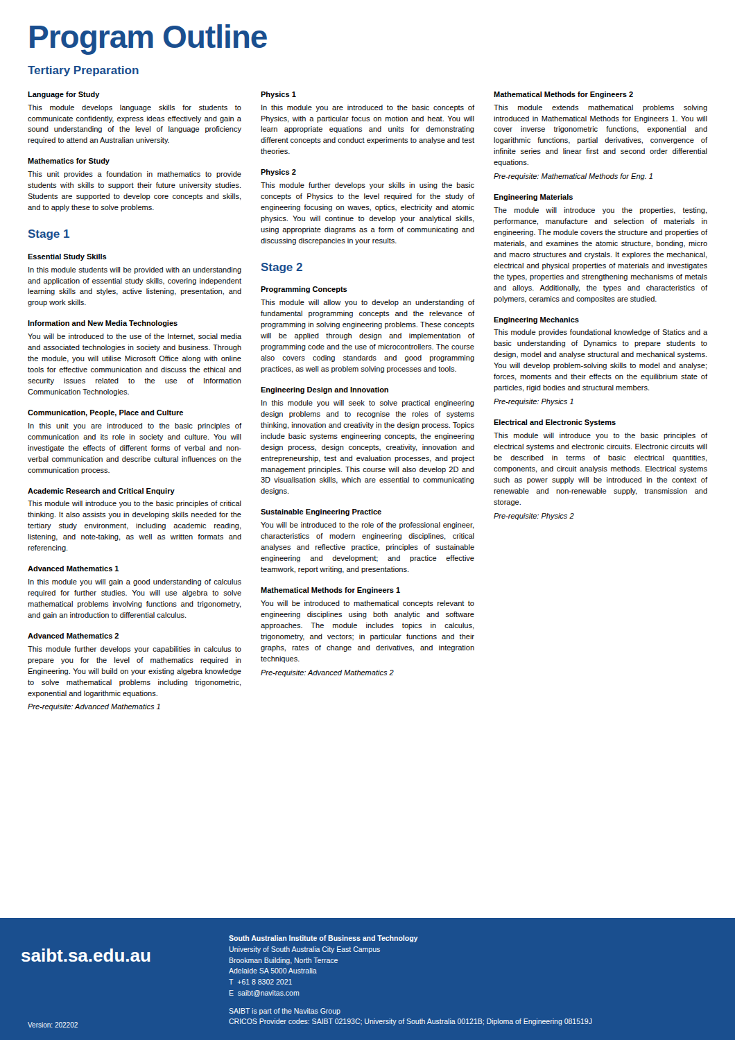Program Outline
Tertiary Preparation
Language for Study
This module develops language skills for students to communicate confidently, express ideas effectively and gain a sound understanding of the level of language proficiency required to attend an Australian university.
Mathematics for Study
This unit provides a foundation in mathematics to provide students with skills to support their future university studies. Students are supported to develop core concepts and skills, and to apply these to solve problems.
Stage 1
Essential Study Skills
In this module students will be provided with an understanding and application of essential study skills, covering independent learning skills and styles, active listening, presentation, and group work skills.
Information and New Media Technologies
You will be introduced to the use of the Internet, social media and associated technologies in society and business. Through the module, you will utilise Microsoft Office along with online tools for effective communication and discuss the ethical and security issues related to the use of Information Communication Technologies.
Communication, People, Place and Culture
In this unit you are introduced to the basic principles of communication and its role in society and culture. You will investigate the effects of different forms of verbal and non-verbal communication and describe cultural influences on the communication process.
Academic Research and Critical Enquiry
This module will introduce you to the basic principles of critical thinking. It also assists you in developing skills needed for the tertiary study environment, including academic reading, listening, and note-taking, as well as written formats and referencing.
Advanced Mathematics 1
In this module you will gain a good understanding of calculus required for further studies. You will use algebra to solve mathematical problems involving functions and trigonometry, and gain an introduction to differential calculus.
Advanced Mathematics 2
This module further develops your capabilities in calculus to prepare you for the level of mathematics required in Engineering. You will build on your existing algebra knowledge to solve mathematical problems including trigonometric, exponential and logarithmic equations.
Pre-requisite: Advanced Mathematics 1
Physics 1
In this module you are introduced to the basic concepts of Physics, with a particular focus on motion and heat. You will learn appropriate equations and units for demonstrating different concepts and conduct experiments to analyse and test theories.
Physics 2
This module further develops your skills in using the basic concepts of Physics to the level required for the study of engineering focusing on waves, optics, electricity and atomic physics. You will continue to develop your analytical skills, using appropriate diagrams as a form of communicating and discussing discrepancies in your results.
Stage 2
Programming Concepts
This module will allow you to develop an understanding of fundamental programming concepts and the relevance of programming in solving engineering problems. These concepts will be applied through design and implementation of programming code and the use of microcontrollers. The course also covers coding standards and good programming practices, as well as problem solving processes and tools.
Engineering Design and Innovation
In this module you will seek to solve practical engineering design problems and to recognise the roles of systems thinking, innovation and creativity in the design process. Topics include basic systems engineering concepts, the engineering design process, design concepts, creativity, innovation and entrepreneurship, test and evaluation processes, and project management principles. This course will also develop 2D and 3D visualisation skills, which are essential to communicating designs.
Sustainable Engineering Practice
You will be introduced to the role of the professional engineer, characteristics of modern engineering disciplines, critical analyses and reflective practice, principles of sustainable engineering and development; and practice effective teamwork, report writing, and presentations.
Mathematical Methods for Engineers 1
You will be introduced to mathematical concepts relevant to engineering disciplines using both analytic and software approaches. The module includes topics in calculus, trigonometry, and vectors; in particular functions and their graphs, rates of change and derivatives, and integration techniques.
Pre-requisite: Advanced Mathematics 2
Mathematical Methods for Engineers 2
This module extends mathematical problems solving introduced in Mathematical Methods for Engineers 1. You will cover inverse trigonometric functions, exponential and logarithmic functions, partial derivatives, convergence of infinite series and linear first and second order differential equations.
Pre-requisite: Mathematical Methods for Eng. 1
Engineering Materials
The module will introduce you the properties, testing, performance, manufacture and selection of materials in engineering. The module covers the structure and properties of materials, and examines the atomic structure, bonding, micro and macro structures and crystals. It explores the mechanical, electrical and physical properties of materials and investigates the types, properties and strengthening mechanisms of metals and alloys. Additionally, the types and characteristics of polymers, ceramics and composites are studied.
Engineering Mechanics
This module provides foundational knowledge of Statics and a basic understanding of Dynamics to prepare students to design, model and analyse structural and mechanical systems. You will develop problem-solving skills to model and analyse; forces, moments and their effects on the equilibrium state of particles, rigid bodies and structural members.
Pre-requisite: Physics 1
Electrical and Electronic Systems
This module will introduce you to the basic principles of electrical systems and electronic circuits. Electronic circuits will be described in terms of basic electrical quantities, components, and circuit analysis methods. Electrical systems such as power supply will be introduced in the context of renewable and non-renewable supply, transmission and storage.
Pre-requisite: Physics 2
saibt.sa.edu.au
South Australian Institute of Business and Technology
University of South Australia City East Campus
Brookman Building, North Terrace
Adelaide SA 5000 Australia
T +61 8 8302 2021
E saibt@navitas.com
SAIBT is part of the Navitas Group
CRICOS Provider codes: SAIBT 02193C; University of South Australia 00121B; Diploma of Engineering 081519J
Version: 202202